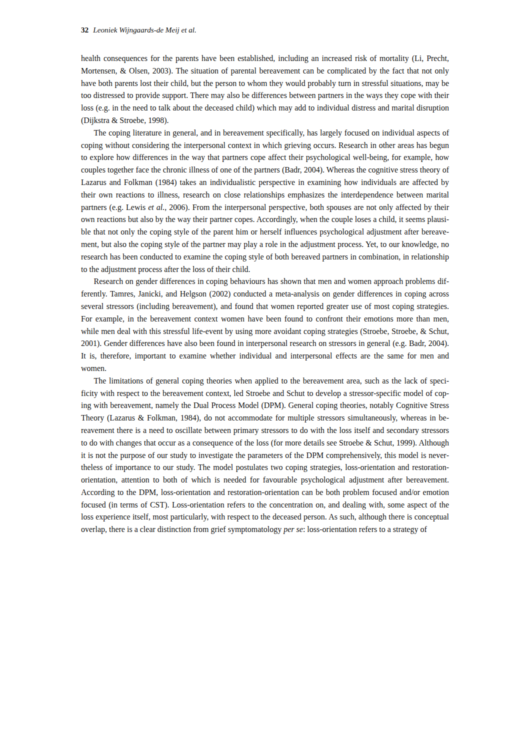32 Leoniek Wijngaards-de Meij et al.
health consequences for the parents have been established, including an increased risk of mortality (Li, Precht, Mortensen, & Olsen, 2003). The situation of parental bereavement can be complicated by the fact that not only have both parents lost their child, but the person to whom they would probably turn in stressful situations, may be too distressed to provide support. There may also be differences between partners in the ways they cope with their loss (e.g. in the need to talk about the deceased child) which may add to individual distress and marital disruption (Dijkstra & Stroebe, 1998).
The coping literature in general, and in bereavement specifically, has largely focused on individual aspects of coping without considering the interpersonal context in which grieving occurs. Research in other areas has begun to explore how differences in the way that partners cope affect their psychological well-being, for example, how couples together face the chronic illness of one of the partners (Badr, 2004). Whereas the cognitive stress theory of Lazarus and Folkman (1984) takes an individualistic perspective in examining how individuals are affected by their own reactions to illness, research on close relationships emphasizes the interdependence between marital partners (e.g. Lewis et al., 2006). From the interpersonal perspective, both spouses are not only affected by their own reactions but also by the way their partner copes. Accordingly, when the couple loses a child, it seems plausible that not only the coping style of the parent him or herself influences psychological adjustment after bereavement, but also the coping style of the partner may play a role in the adjustment process. Yet, to our knowledge, no research has been conducted to examine the coping style of both bereaved partners in combination, in relationship to the adjustment process after the loss of their child.
Research on gender differences in coping behaviours has shown that men and women approach problems differently. Tamres, Janicki, and Helgson (2002) conducted a meta-analysis on gender differences in coping across several stressors (including bereavement), and found that women reported greater use of most coping strategies. For example, in the bereavement context women have been found to confront their emotions more than men, while men deal with this stressful life-event by using more avoidant coping strategies (Stroebe, Stroebe, & Schut, 2001). Gender differences have also been found in interpersonal research on stressors in general (e.g. Badr, 2004). It is, therefore, important to examine whether individual and interpersonal effects are the same for men and women.
The limitations of general coping theories when applied to the bereavement area, such as the lack of specificity with respect to the bereavement context, led Stroebe and Schut to develop a stressor-specific model of coping with bereavement, namely the Dual Process Model (DPM). General coping theories, notably Cognitive Stress Theory (Lazarus & Folkman, 1984), do not accommodate for multiple stressors simultaneously, whereas in bereavement there is a need to oscillate between primary stressors to do with the loss itself and secondary stressors to do with changes that occur as a consequence of the loss (for more details see Stroebe & Schut, 1999). Although it is not the purpose of our study to investigate the parameters of the DPM comprehensively, this model is nevertheless of importance to our study. The model postulates two coping strategies, loss-orientation and restoration-orientation, attention to both of which is needed for favourable psychological adjustment after bereavement. According to the DPM, loss-orientation and restoration-orientation can be both problem focused and/or emotion focused (in terms of CST). Loss-orientation refers to the concentration on, and dealing with, some aspect of the loss experience itself, most particularly, with respect to the deceased person. As such, although there is conceptual overlap, there is a clear distinction from grief symptomatology per se: loss-orientation refers to a strategy of